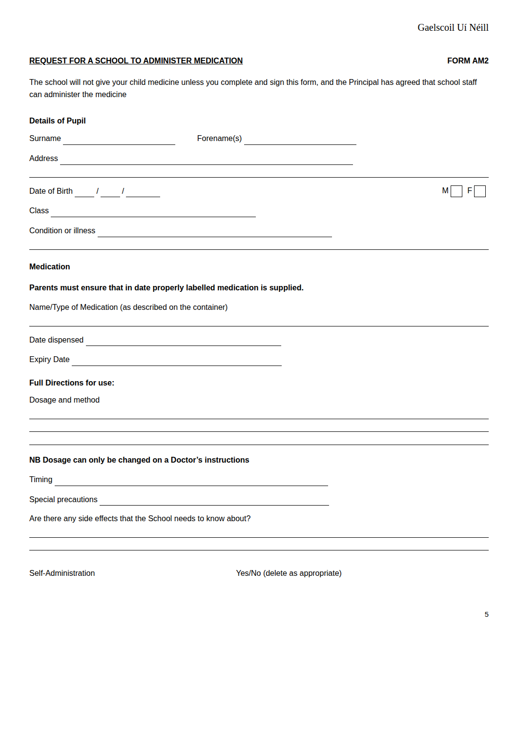Gaelscoil Uí Néill
REQUEST FOR A SCHOOL TO ADMINISTER MEDICATION FORM AM2
The school will not give your child medicine unless you complete and sign this form, and the Principal has agreed that school staff can administer the medicine
Details of Pupil
Surname Forename(s)
Address
Date of Birth / /
M F
Class
Condition or illness
Medication
Parents must ensure that in date properly labelled medication is supplied.
Name/Type of Medication (as described on the container)
Date dispensed
Expiry Date
Full Directions for use:
Dosage and method
NB Dosage can only be changed on a Doctor’s instructions
Timing
Special precautions
Are there any side effects that the School needs to know about?
Self-Administration
Yes/No (delete as appropriate)
5